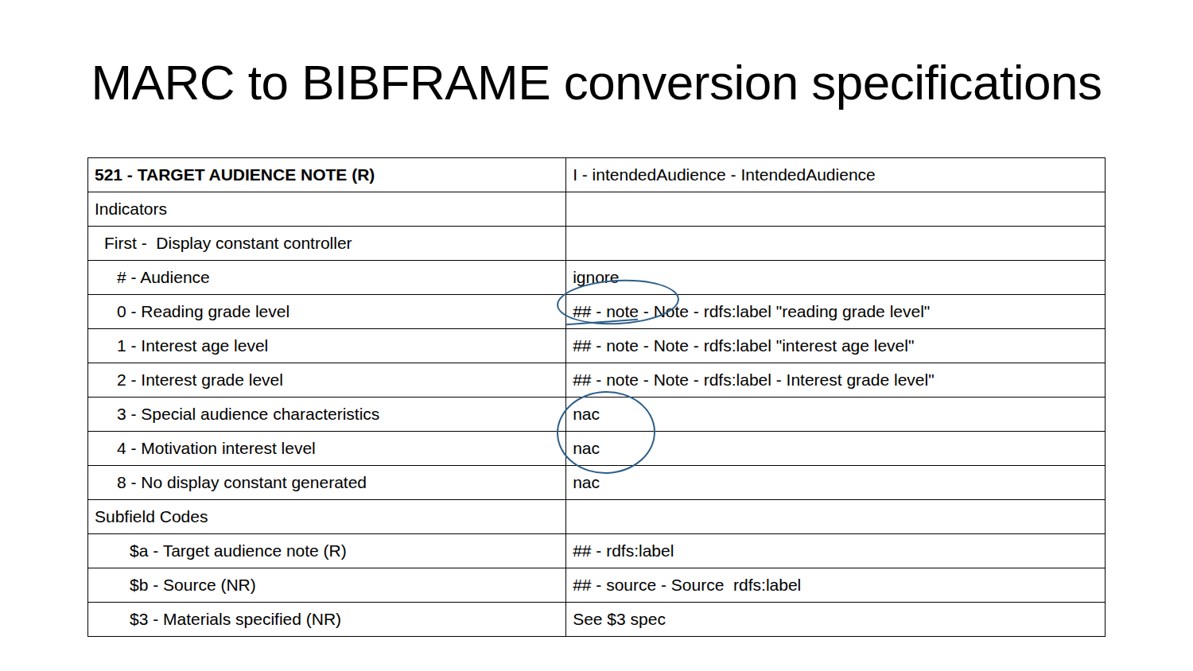MARC to BIBFRAME conversion specifications
| 521 - TARGET AUDIENCE NOTE (R) | I - intendedAudience - IntendedAudience |
| Indicators | |
| First - Display constant controller | |
| # - Audience | ignore |
| 0 - Reading grade level | ## - note - Note - rdfs:label "reading grade level" |
| 1 - Interest age level | ## - note - Note - rdfs:label "interest age level" |
| 2 - Interest grade level | ## - note - Note - rdfs:label - Interest grade level" |
| 3 - Special audience characteristics | nac |
| 4 - Motivation interest level | nac |
| 8 - No display constant generated | nac |
| Subfield Codes | |
| $a - Target audience note (R) | ## - rdfs:label |
| $b - Source (NR) | ## - source - Source rdfs:label |
| $3 - Materials specified (NR) | See $3 spec |